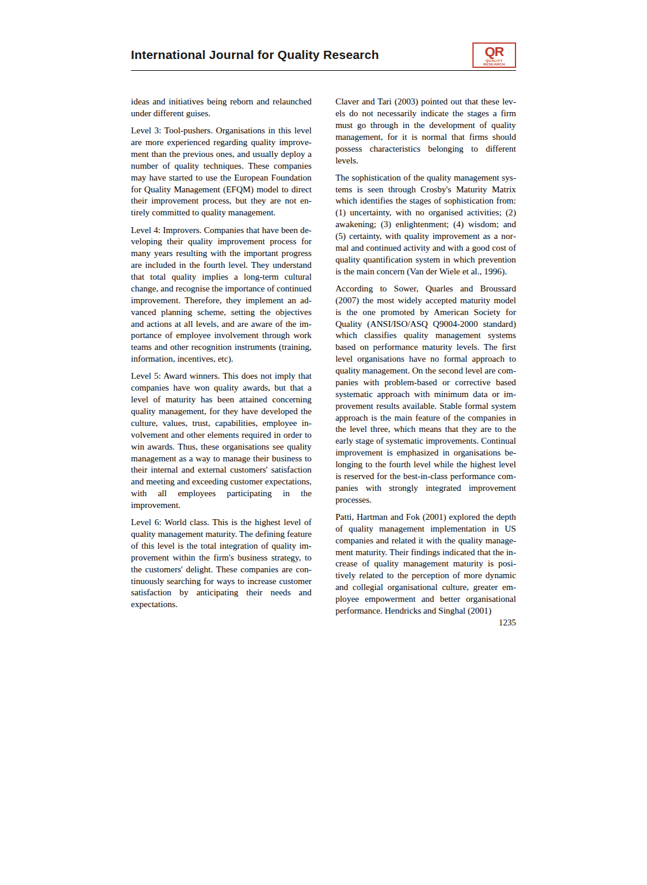International Journal for Quality Research
QR QUALITY
RESEARCH
ideas and initiatives being reborn and relaunched under different guises.
Level 3: Tool-pushers. Organisations in this level are more experienced regarding quality improvement than the previous ones, and usually deploy a number of quality techniques. These companies may have started to use the European Foundation for Quality Management (EFQM) model to direct their improvement process, but they are not entirely committed to quality management.
Level 4: Improvers. Companies that have been developing their quality improvement process for many years resulting with the important progress are included in the fourth level. They understand that total quality implies a long-term cultural change, and recognise the importance of continued improvement. Therefore, they implement an advanced planning scheme, setting the objectives and actions at all levels, and are aware of the importance of employee involvement through work teams and other recognition instruments (training, information, incentives, etc).
Level 5: Award winners. This does not imply that companies have won quality awards, but that a level of maturity has been attained concerning quality management, for they have developed the culture, values, trust, capabilities, employee involvement and other elements required in order to win awards. Thus, these organisations see quality management as a way to manage their business to their internal and external customers' satisfaction and meeting and exceeding customer expectations, with all employees participating in the improvement.
Level 6: World class. This is the highest level of quality management maturity. The defining feature of this level is the total integration of quality improvement within the firm's business strategy, to the customers' delight. These companies are continuously searching for ways to increase customer satisfaction by anticipating their needs and expectations.
Claver and Tari (2003) pointed out that these levels do not necessarily indicate the stages a firm must go through in the development of quality management, for it is normal that firms should possess characteristics belonging to different levels.
The sophistication of the quality management systems is seen through Crosby's Maturity Matrix which identifies the stages of sophistication from: (1) uncertainty, with no organised activities; (2) awakening; (3) enlightenment; (4) wisdom; and (5) certainty, with quality improvement as a normal and continued activity and with a good cost of quality quantification system in which prevention is the main concern (Van der Wiele et al., 1996).
According to Sower, Quarles and Broussard (2007) the most widely accepted maturity model is the one promoted by American Society for Quality (ANSI/ISO/ASQ Q9004-2000 standard) which classifies quality management systems based on performance maturity levels. The first level organisations have no formal approach to quality management. On the second level are companies with problem-based or corrective based systematic approach with minimum data or improvement results available. Stable formal system approach is the main feature of the companies in the level three, which means that they are to the early stage of systematic improvements. Continual improvement is emphasized in organisations belonging to the fourth level while the highest level is reserved for the best-in-class performance companies with strongly integrated improvement processes.
Patti, Hartman and Fok (2001) explored the depth of quality management implementation in US companies and related it with the quality management maturity. Their findings indicated that the increase of quality management maturity is positively related to the perception of more dynamic and collegial organisational culture, greater employee empowerment and better organisational performance. Hendricks and Singhal (2001)
1235